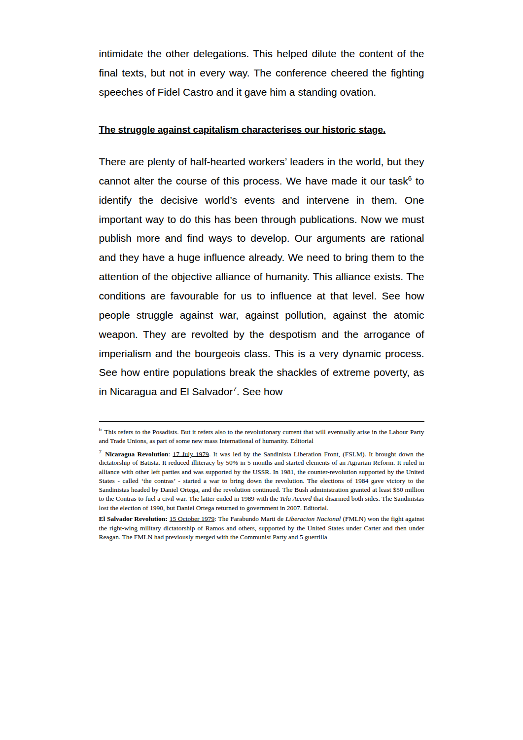intimidate the other delegations. This helped dilute the content of the final texts, but not in every way. The conference cheered the fighting speeches of Fidel Castro and it gave him a standing ovation.
The struggle against capitalism characterises our historic stage.
There are plenty of half-hearted workers’ leaders in the world, but they cannot alter the course of this process. We have made it our task6 to identify the decisive world’s events and intervene in them. One important way to do this has been through publications. Now we must publish more and find ways to develop. Our arguments are rational and they have a huge influence already. We need to bring them to the attention of the objective alliance of humanity. This alliance exists. The conditions are favourable for us to influence at that level. See how people struggle against war, against pollution, against the atomic weapon. They are revolted by the despotism and the arrogance of imperialism and the bourgeois class. This is a very dynamic process. See how entire populations break the shackles of extreme poverty, as in Nicaragua and El Salvador7. See how
6 This refers to the Posadists. But it refers also to the revolutionary current that will eventually arise in the Labour Party and Trade Unions, as part of some new mass International of humanity. Editorial
7 Nicaragua Revolution: 17 July 1979. It was led by the Sandinista Liberation Front, (FSLM). It brought down the dictatorship of Batista. It reduced illiteracy by 50% in 5 months and started elements of an Agrarian Reform. It ruled in alliance with other left parties and was supported by the USSR. In 1981, the counter-revolution supported by the United States - called ‘the contras’ - started a war to bring down the revolution. The elections of 1984 gave victory to the Sandinistas headed by Daniel Ortega, and the revolution continued. The Bush administration granted at least $50 million to the Contras to fuel a civil war. The latter ended in 1989 with the Tela Accord that disarmed both sides. The Sandinistas lost the election of 1990, but Daniel Ortega returned to government in 2007. Editorial.
El Salvador Revolution: 15 October 1979: The Farabundo Marti de Liberacion Nacional (FMLN) won the fight against the right-wing military dictatorship of Ramos and others, supported by the United States under Carter and then under Reagan. The FMLN had previously merged with the Communist Party and 5 guerrilla